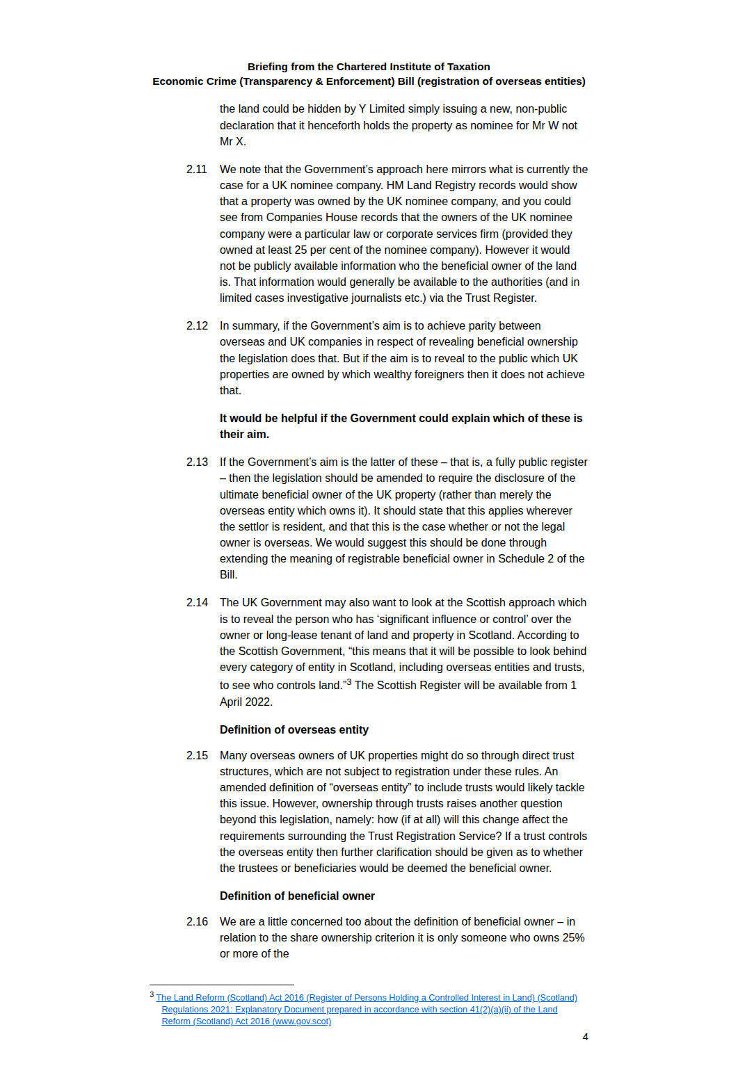Briefing from the Chartered Institute of Taxation
Economic Crime (Transparency & Enforcement) Bill (registration of overseas entities)
the land could be hidden by Y Limited simply issuing a new, non-public declaration that it henceforth holds the property as nominee for Mr W not Mr X.
2.11
We note that the Government’s approach here mirrors what is currently the case for a UK nominee company. HM Land Registry records would show that a property was owned by the UK nominee company, and you could see from Companies House records that the owners of the UK nominee company were a particular law or corporate services firm (provided they owned at least 25 per cent of the nominee company). However it would not be publicly available information who the beneficial owner of the land is. That information would generally be available to the authorities (and in limited cases investigative journalists etc.) via the Trust Register.
2.12
In summary, if the Government’s aim is to achieve parity between overseas and UK companies in respect of revealing beneficial ownership the legislation does that. But if the aim is to reveal to the public which UK properties are owned by which wealthy foreigners then it does not achieve that.
It would be helpful if the Government could explain which of these is their aim.
2.13
If the Government’s aim is the latter of these – that is, a fully public register – then the legislation should be amended to require the disclosure of the ultimate beneficial owner of the UK property (rather than merely the overseas entity which owns it). It should state that this applies wherever the settlor is resident, and that this is the case whether or not the legal owner is overseas. We would suggest this should be done through extending the meaning of registrable beneficial owner in Schedule 2 of the Bill.
2.14
The UK Government may also want to look at the Scottish approach which is to reveal the person who has ‘significant influence or control’ over the owner or long-lease tenant of land and property in Scotland. According to the Scottish Government, “this means that it will be possible to look behind every category of entity in Scotland, including overseas entities and trusts, to see who controls land.”3 The Scottish Register will be available from 1 April 2022.
Definition of overseas entity
2.15
Many overseas owners of UK properties might do so through direct trust structures, which are not subject to registration under these rules. An amended definition of “overseas entity” to include trusts would likely tackle this issue. However, ownership through trusts raises another question beyond this legislation, namely: how (if at all) will this change affect the requirements surrounding the Trust Registration Service? If a trust controls the overseas entity then further clarification should be given as to whether the trustees or beneficiaries would be deemed the beneficial owner.
Definition of beneficial owner
2.16
We are a little concerned too about the definition of beneficial owner – in relation to the share ownership criterion it is only someone who owns 25% or more of the
3 The Land Reform (Scotland) Act 2016 (Register of Persons Holding a Controlled Interest in Land) (Scotland) Regulations 2021: Explanatory Document prepared in accordance with section 41(2)(a)(ii) of the Land Reform (Scotland) Act 2016 (www.gov.scot)
4